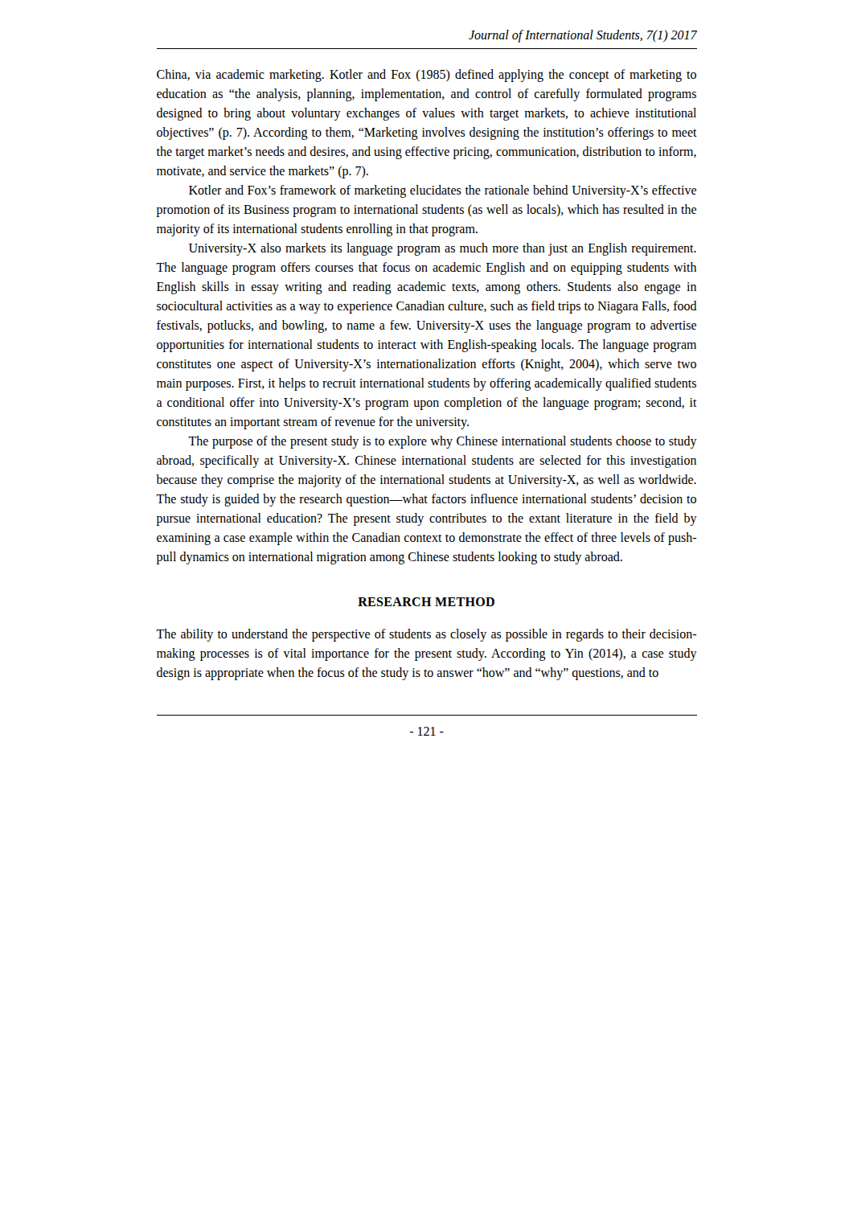Journal of International Students, 7(1) 2017
China, via academic marketing. Kotler and Fox (1985) defined applying the concept of marketing to education as “the analysis, planning, implementation, and control of carefully formulated programs designed to bring about voluntary exchanges of values with target markets, to achieve institutional objectives” (p. 7). According to them, “Marketing involves designing the institution’s offerings to meet the target market’s needs and desires, and using effective pricing, communication, distribution to inform, motivate, and service the markets” (p. 7).
Kotler and Fox’s framework of marketing elucidates the rationale behind University-X’s effective promotion of its Business program to international students (as well as locals), which has resulted in the majority of its international students enrolling in that program.
University-X also markets its language program as much more than just an English requirement. The language program offers courses that focus on academic English and on equipping students with English skills in essay writing and reading academic texts, among others. Students also engage in sociocultural activities as a way to experience Canadian culture, such as field trips to Niagara Falls, food festivals, potlucks, and bowling, to name a few. University-X uses the language program to advertise opportunities for international students to interact with English-speaking locals. The language program constitutes one aspect of University-X’s internationalization efforts (Knight, 2004), which serve two main purposes. First, it helps to recruit international students by offering academically qualified students a conditional offer into University-X’s program upon completion of the language program; second, it constitutes an important stream of revenue for the university.
The purpose of the present study is to explore why Chinese international students choose to study abroad, specifically at University-X. Chinese international students are selected for this investigation because they comprise the majority of the international students at University-X, as well as worldwide. The study is guided by the research question—what factors influence international students’ decision to pursue international education? The present study contributes to the extant literature in the field by examining a case example within the Canadian context to demonstrate the effect of three levels of push-pull dynamics on international migration among Chinese students looking to study abroad.
Research Method
The ability to understand the perspective of students as closely as possible in regards to their decision-making processes is of vital importance for the present study. According to Yin (2014), a case study design is appropriate when the focus of the study is to answer “how” and “why” questions, and to
- 121 -